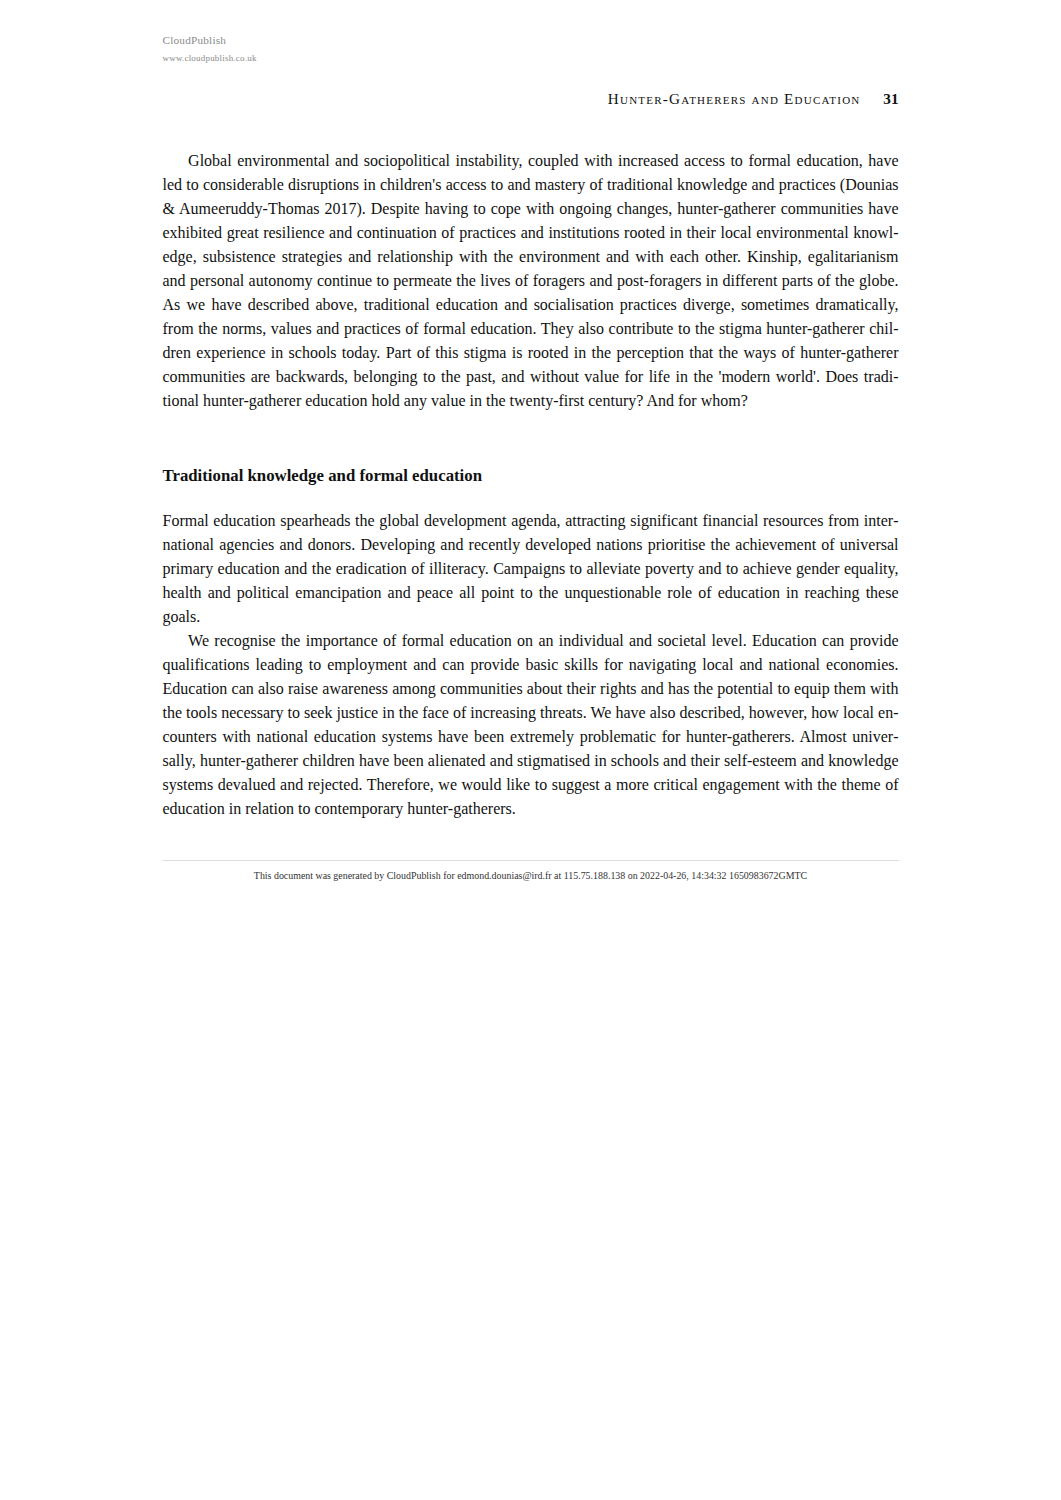CloudPublish
www.cloudpublish.co.uk
Hunter-Gatherers and Education 31
Global environmental and sociopolitical instability, coupled with increased access to formal education, have led to considerable disruptions in children's access to and mastery of traditional knowledge and practices (Dounias & Aumeeruddy-Thomas 2017). Despite having to cope with ongoing changes, hunter-gatherer communities have exhibited great resilience and continuation of practices and institutions rooted in their local environmental knowledge, subsistence strategies and relationship with the environment and with each other. Kinship, egalitarianism and personal autonomy continue to permeate the lives of foragers and post-foragers in different parts of the globe. As we have described above, traditional education and socialisation practices diverge, sometimes dramatically, from the norms, values and practices of formal education. They also contribute to the stigma hunter-gatherer children experience in schools today. Part of this stigma is rooted in the perception that the ways of hunter-gatherer communities are backwards, belonging to the past, and without value for life in the 'modern world'. Does traditional hunter-gatherer education hold any value in the twenty-first century? And for whom?
Traditional knowledge and formal education
Formal education spearheads the global development agenda, attracting significant financial resources from international agencies and donors. Developing and recently developed nations prioritise the achievement of universal primary education and the eradication of illiteracy. Campaigns to alleviate poverty and to achieve gender equality, health and political emancipation and peace all point to the unquestionable role of education in reaching these goals.
We recognise the importance of formal education on an individual and societal level. Education can provide qualifications leading to employment and can provide basic skills for navigating local and national economies. Education can also raise awareness among communities about their rights and has the potential to equip them with the tools necessary to seek justice in the face of increasing threats. We have also described, however, how local encounters with national education systems have been extremely problematic for hunter-gatherers. Almost universally, hunter-gatherer children have been alienated and stigmatised in schools and their self-esteem and knowledge systems devalued and rejected. Therefore, we would like to suggest a more critical engagement with the theme of education in relation to contemporary hunter-gatherers.
This document was generated by CloudPublish for edmond.dounias@ird.fr at 115.75.188.138 on 2022-04-26, 14:34:32 1650983672GMTC